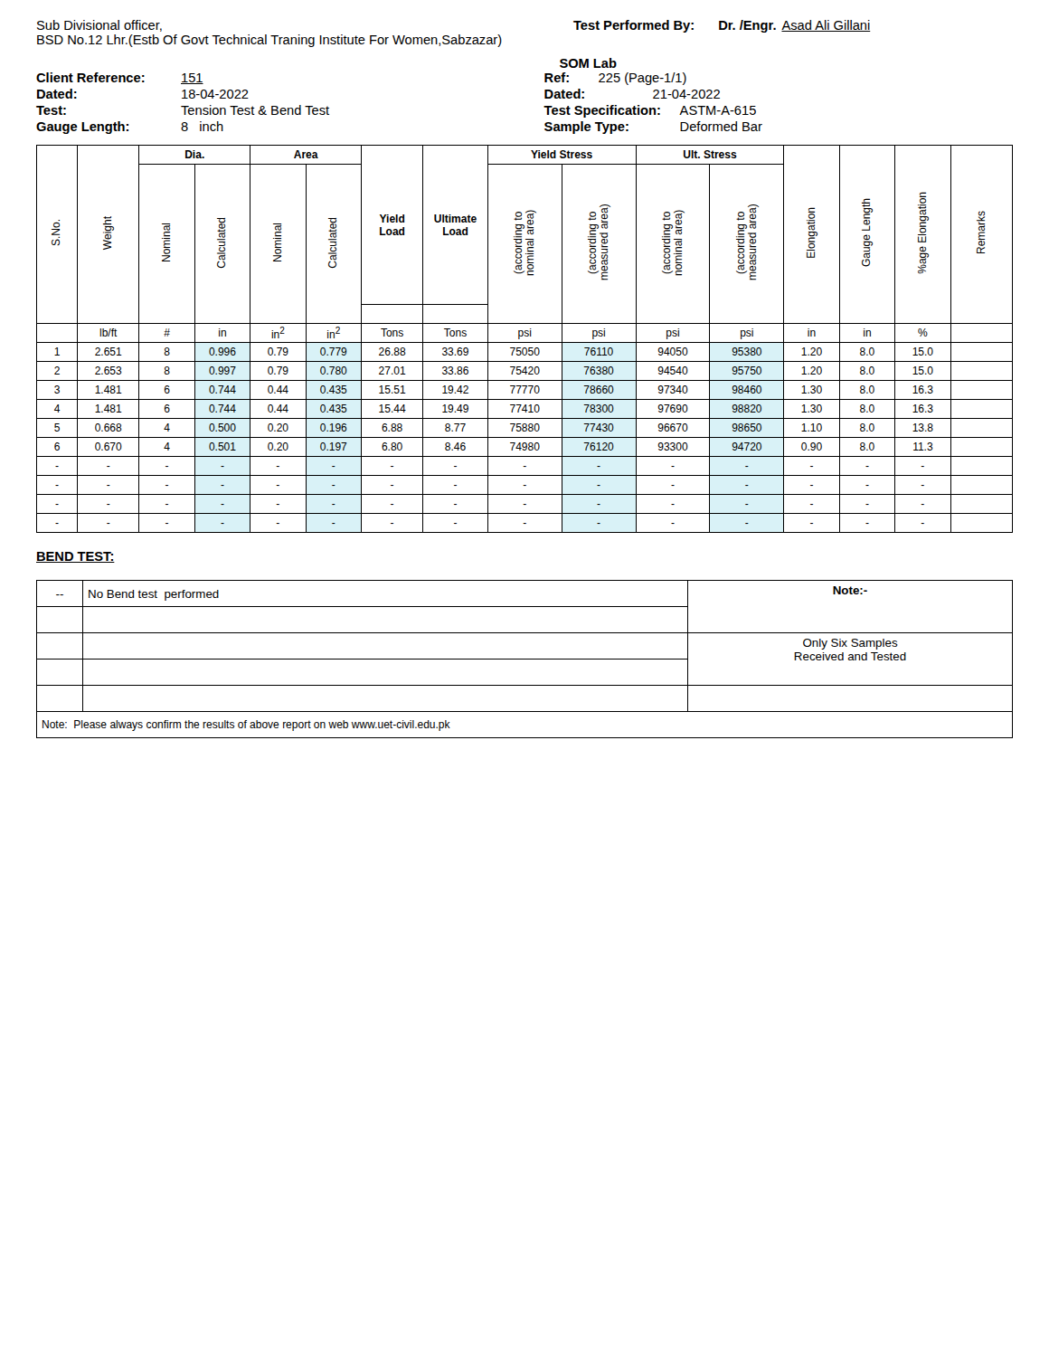Sub Divisional officer,
Test Performed By: Dr. /Engr. Asad Ali Gillani
BSD No.12 Lhr.(Estb Of Govt Technical Traning Institute For Women,Sabzazar)
SOM Lab
Client Reference: 151
Ref: 225 (Page-1/1)
Dated: 18-04-2022
Dated: 21-04-2022
Test: Tension Test & Bend Test
Test Specification: ASTM-A-615
Gauge Length: 8 inch
Sample Type: Deformed Bar
| S.No. | Weight | Dia. | Area | Yield Load | Ultimate Load | Yield Stress | Ult. Stress | Elongation | Gauge Length | %age Elongation | Remarks |
| --- | --- | --- | --- | --- | --- | --- | --- | --- | --- | --- | --- |
| Nominal | Calculated | Nominal | Calculated | (according to nominal area) | (according to measured area) | (according to nominal area) | (according to measured area) |
| | lb/ft | # | in | in 2 | in 2 | Tons | Tons | psi | psi | psi | psi | in | in | % | |
| 1 | 2.651 | 8 | 0.996 | 0.79 | 0.779 | 26.88 | 33.69 | 75050 | 76110 | 94050 | 95380 | 1.20 | 8.0 | 15.0 | |
| 2 | 2.653 | 8 | 0.997 | 0.79 | 0.780 | 27.01 | 33.86 | 75420 | 76380 | 94540 | 95750 | 1.20 | 8.0 | 15.0 | |
| 3 | 1.481 | 6 | 0.744 | 0.44 | 0.435 | 15.51 | 19.42 | 77770 | 78660 | 97340 | 98460 | 1.30 | 8.0 | 16.3 | |
| 4 | 1.481 | 6 | 0.744 | 0.44 | 0.435 | 15.44 | 19.49 | 77410 | 78300 | 97690 | 98820 | 1.30 | 8.0 | 16.3 | |
| 5 | 0.668 | 4 | 0.500 | 0.20 | 0.196 | 6.88 | 8.77 | 75880 | 77430 | 96670 | 98650 | 1.10 | 8.0 | 13.8 | |
| 6 | 0.670 | 4 | 0.501 | 0.20 | 0.197 | 6.80 | 8.46 | 74980 | 76120 | 93300 | 94720 | 0.90 | 8.0 | 11.3 | |
| - | - | - | - | - | - | - | - | - | - | - | - | - | - | - | |
| - | - | - | - | - | - | - | - | - | - | - | - | - | - | - | |
| - | - | - | - | - | - | - | - | - | - | - | - | - | - | - | |
| - | - | - | - | - | - | - | - | - | - | - | - | - | - | - | |
| BEND TEST: |
| -- | No Bend test performed | Note:- |
| | | Only Six Samples Received and Tested |
| Note: Please always confirm the results of above report on web www.uet-civil.edu.pk |